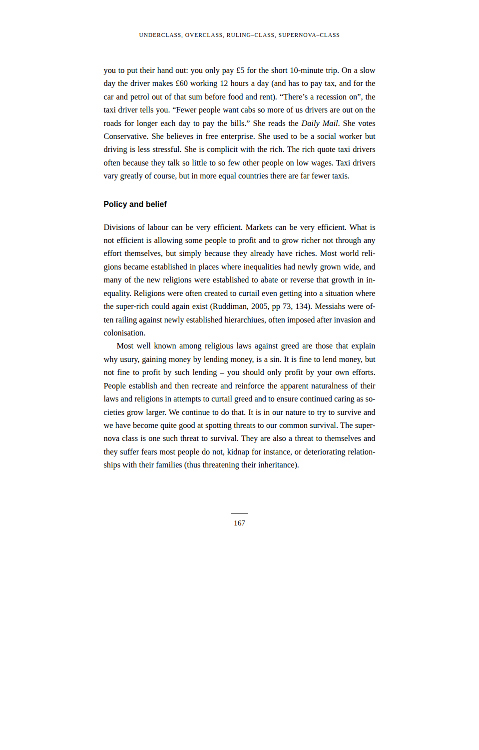Underclass, Overclass, Ruling–Class, Supernova–Class
you to put their hand out: you only pay £5 for the short 10-minute trip. On a slow day the driver makes £60 working 12 hours a day (and has to pay tax, and for the car and petrol out of that sum before food and rent). “There’s a recession on”, the taxi driver tells you. “Fewer people want cabs so more of us drivers are out on the roads for longer each day to pay the bills.” She reads the Daily Mail. She votes Conservative. She believes in free enterprise. She used to be a social worker but driving is less stressful. She is complicit with the rich. The rich quote taxi drivers often because they talk so little to so few other people on low wages. Taxi drivers vary greatly of course, but in more equal countries there are far fewer taxis.
Policy and belief
Divisions of labour can be very efficient. Markets can be very efficient. What is not efficient is allowing some people to profit and to grow richer not through any effort themselves, but simply because they already have riches. Most world religions became established in places where inequalities had newly grown wide, and many of the new religions were established to abate or reverse that growth in inequality. Religions were often created to curtail even getting into a situation where the super-rich could again exist (Ruddiman, 2005, pp 73, 134). Messiahs were often railing against newly established hierarchiues, often imposed after invasion and colonisation.
Most well known among religious laws against greed are those that explain why usury, gaining money by lending money, is a sin. It is fine to lend money, but not fine to profit by such lending – you should only profit by your own efforts. People establish and then recreate and reinforce the apparent naturalness of their laws and religions in attempts to curtail greed and to ensure continued caring as societies grow larger. We continue to do that. It is in our nature to try to survive and we have become quite good at spotting threats to our common survival. The supernova class is one such threat to survival. They are also a threat to themselves and they suffer fears most people do not, kidnap for instance, or deteriorating relationships with their families (thus threatening their inheritance).
167